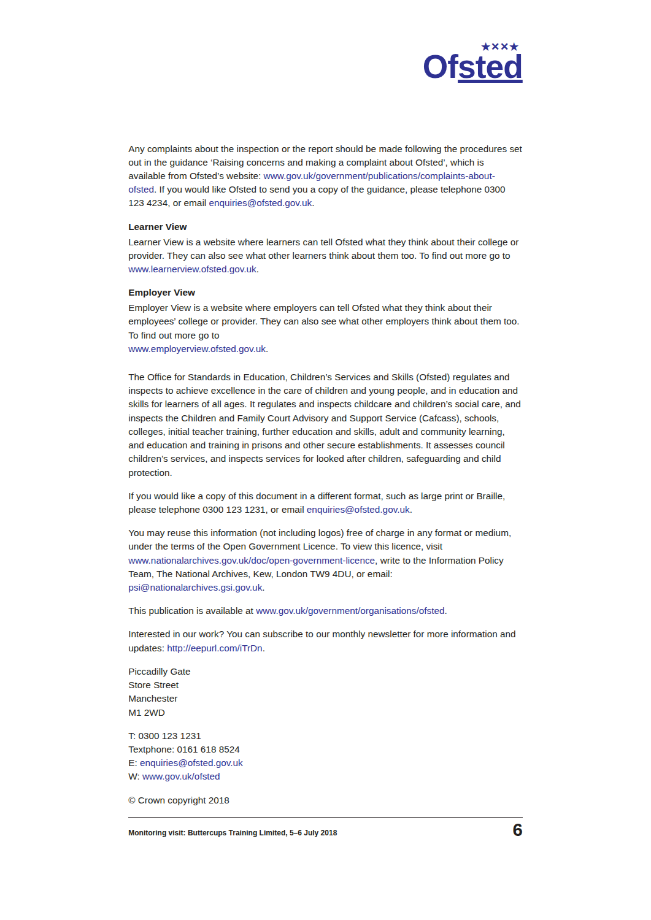★✕✕★
Ofsted
Any complaints about the inspection or the report should be made following the procedures set out in the guidance ‘Raising concerns and making a complaint about Ofsted’, which is available from Ofsted’s website: www.gov.uk/government/publications/complaints-about-ofsted. If you would like Ofsted to send you a copy of the guidance, please telephone 0300 123 4234, or email enquiries@ofsted.gov.uk.
Learner View
Learner View is a website where learners can tell Ofsted what they think about their college or provider. They can also see what other learners think about them too. To find out more go to www.learnerview.ofsted.gov.uk.
Employer View
Employer View is a website where employers can tell Ofsted what they think about their employees’ college or provider. They can also see what other employers think about them too. To find out more go to
www.employerview.ofsted.gov.uk.
The Office for Standards in Education, Children’s Services and Skills (Ofsted) regulates and inspects to achieve excellence in the care of children and young people, and in education and skills for learners of all ages. It regulates and inspects childcare and children’s social care, and inspects the Children and Family Court Advisory and Support Service (Cafcass), schools, colleges, initial teacher training, further education and skills, adult and community learning, and education and training in prisons and other secure establishments. It assesses council children’s services, and inspects services for looked after children, safeguarding and child protection.
If you would like a copy of this document in a different format, such as large print or Braille, please telephone 0300 123 1231, or email enquiries@ofsted.gov.uk.
You may reuse this information (not including logos) free of charge in any format or medium, under the terms of the Open Government Licence. To view this licence, visit www.nationalarchives.gov.uk/doc/open-government-licence, write to the Information Policy Team, The National Archives, Kew, London TW9 4DU, or email: psi@nationalarchives.gsi.gov.uk.
This publication is available at www.gov.uk/government/organisations/ofsted.
Interested in our work? You can subscribe to our monthly newsletter for more information and updates: http://eepurl.com/iTrDn.
Piccadilly Gate
Store Street
Manchester
M1 2WD
T: 0300 123 1231
Textphone: 0161 618 8524
E: enquiries@ofsted.gov.uk
W: www.gov.uk/ofsted
© Crown copyright 2018
Monitoring visit: Buttercups Training Limited, 5–6 July 2018
6